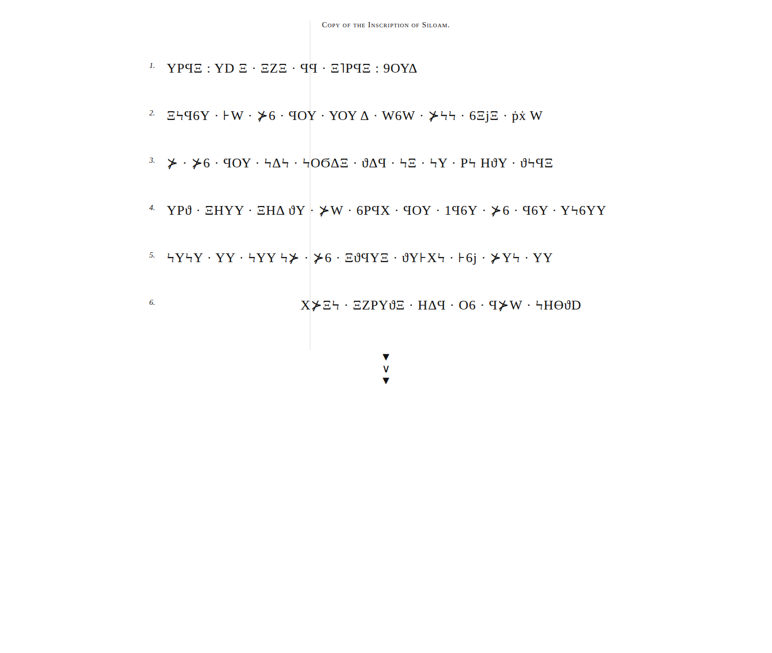Copy of the Inscription of Siloam.
Hand-drawn facsimile of six lines of an ancient Hebrew (Palaeo-Hebrew) inscription. The letter forms are reproduced below as approximate transliterated glyph shapes; damaged or uncertain characters are shown with hatching or question marks in the original.
1. ΔΥΟ9 : ΞϤΡ˥Ξ · ϤϤ · ΞΖΞ · Ξ DΥ : ΞϤΡΥ
2. W ẋṗ · ΞϳΞ6 · ϞϞ⊀ · W6W · Δ ΥΟΥ · ΥΟϤ · 6⊀ · W⊦ · Υ6ϤϞΞ
3. ΞϤϞϑ · ΥϑΗ ϞΡ · ΥϞ · ΞϞ · ϤΔϑ · ΞΔϬΟϞ · ϞΔϞ · ΥΟϤ · 6⊀ · ⊀
4. ΥΥ6ϞΥ · Υ6Ϥ · 6⊀ · Υ6Ϥ1 · ΥΟϤ · ΧϤΡ6 · W⊀ · Υϑ ΔΗΞ · ΥΥΗΞ · ϑΡΥ
5. ΥΥ · ϞΥ⊀ · ϳ6⊦ · ϞΧ⊦Υϑ · ΞΥϤϑΞ · 6⊀ · ⊀Ϟ ΥΥϞ · ΥΥ · ΥϞΥϞ
6. DϑϴΗϞ · W⊀Ϥ · 6Ο · ϤΔΗ · ΞϑΥΡΖΞ · ϞΞ⊀Χ
▼ ∨ ▼